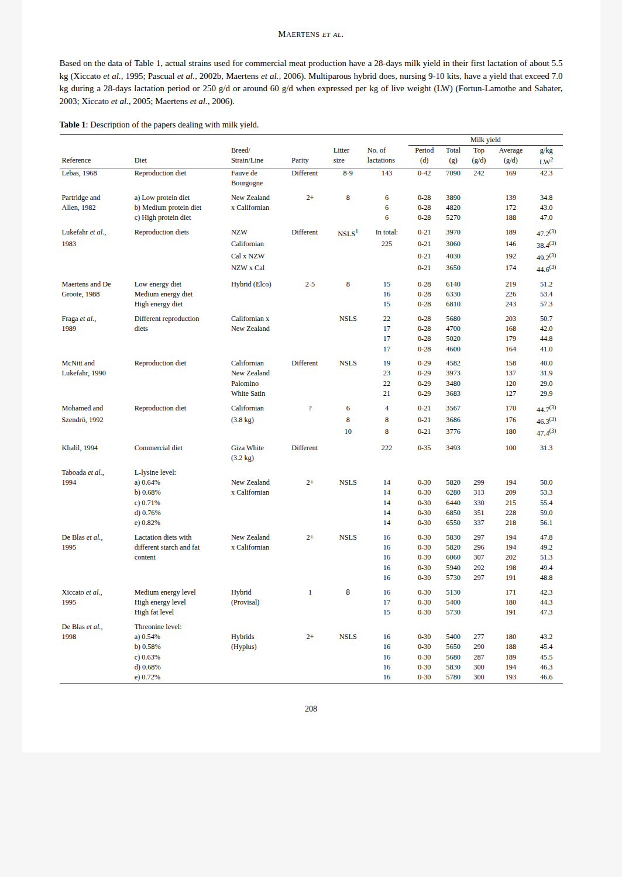MAERTENS et al.
Based on the data of Table 1, actual strains used for commercial meat production have a 28-days milk yield in their first lactation of about 5.5 kg (Xiccato et al., 1995; Pascual et al., 2002b, Maertens et al., 2006). Multiparous hybrid does, nursing 9-10 kits, have a yield that exceed 7.0 kg during a 28-days lactation period or 250 g/d or around 60 g/d when expressed per kg of live weight (LW) (Fortun-Lamothe and Sabater, 2003; Xiccato et al., 2005; Maertens et al., 2006).
Table 1: Description of the papers dealing with milk yield.
| | Milk yield |
| --- | --- |
| | | Breed/ | | Litter | No. of | Period | Total | Top | Average | g/kg |
| Reference | Diet | Strain/Line | Parity | size | lactations | (d) | (g) | (g/d) | (g/d) | LW 2 |
| Lebas, 1968 | Reproduction diet | Fauve de | Different | 8-9 | 143 | 0-42 | 7090 | 242 | 169 | 42.3 |
| | | Bourgogne | | | | | | | | |
| Partridge and | a) Low protein diet | New Zealand | 2+ | 8 | 6 | 0-28 | 3890 | | 139 | 34.8 |
| Allen, 1982 | b) Medium protein diet | x Californian | | | 6 | 0-28 | 4820 | | 172 | 43.0 |
| | c) High protein diet | | | | 6 | 0-28 | 5270 | | 188 | 47.0 |
| Lukefahr et al. , | Reproduction diets | NZW | Different | NSLS 1 | In total: | 0-21 | 3970 | | 189 | 47.2 (3) |
| 1983 | | Californian | | | 225 | 0-21 | 3060 | | 146 | 38.4 (3) |
| | | Cal x NZW | | | | 0-21 | 4030 | | 192 | 49.2 (3) |
| | | NZW x Cal | | | | 0-21 | 3650 | | 174 | 44.6 (3) |
| Maertens and De | Low energy diet | Hybrid (Elco) | 2-5 | 8 | 15 | 0-28 | 6140 | | 219 | 51.2 |
| Groote, 1988 | Medium energy diet | | | | 16 | 0-28 | 6330 | | 226 | 53.4 |
| | High energy diet | | | | 15 | 0-28 | 6810 | | 243 | 57.3 |
| Fraga et al. , | Different reproduction | Californian x | | NSLS | 22 | 0-28 | 5680 | | 203 | 50.7 |
| 1989 | diets | New Zealand | | | 17 | 0-28 | 4700 | | 168 | 42.0 |
| | | | | | 17 | 0-28 | 5020 | | 179 | 44.8 |
| | | | | | 17 | 0-28 | 4600 | | 164 | 41.0 |
| McNitt and | Reproduction diet | Californian | Different | NSLS | 19 | 0-29 | 4582 | | 158 | 40.0 |
| Lukefahr, 1990 | | New Zealand | | | 23 | 0-29 | 3973 | | 137 | 31.9 |
| | | Palomino | | | 22 | 0-29 | 3480 | | 120 | 29.0 |
| | | White Satin | | | 21 | 0-29 | 3683 | | 127 | 29.9 |
| Mohamed and | Reproduction diet | Californian | ? | 6 | 4 | 0-21 | 3567 | | 170 | 44.7 (3) |
| Szendrö, 1992 | | (3.8 kg) | | 8 | 8 | 0-21 | 3686 | | 176 | 46.3 (3) |
| | | | | 10 | 8 | 0-21 | 3776 | | 180 | 47.4 (3) |
| Khalil, 1994 | Commercial diet | Giza White | Different | | 222 | 0-35 | 3493 | | 100 | 31.3 |
| | | (3.2 kg) | | | | | | | | |
| Taboada et al. , | L-lysine level: | | | | | | | | | |
| 1994 | a) 0.64% | New Zealand | 2+ | NSLS | 14 | 0-30 | 5820 | 299 | 194 | 50.0 |
| | b) 0.68% | x Californian | | | 14 | 0-30 | 6280 | 313 | 209 | 53.3 |
| | c) 0.71% | | | | 14 | 0-30 | 6440 | 330 | 215 | 55.4 |
| | d) 0.76% | | | | 14 | 0-30 | 6850 | 351 | 228 | 59.0 |
| | e) 0.82% | | | | 14 | 0-30 | 6550 | 337 | 218 | 56.1 |
| De Blas et al. , | Lactation diets with | New Zealand | 2+ | NSLS | 16 | 0-30 | 5830 | 297 | 194 | 47.8 |
| 1995 | different starch and fat | x Californian | | | 16 | 0-30 | 5820 | 296 | 194 | 49.2 |
| | content | | | | 16 | 0-30 | 6060 | 307 | 202 | 51.3 |
| | | | | | 16 | 0-30 | 5940 | 292 | 198 | 49.4 |
| | | | | | 16 | 0-30 | 5730 | 297 | 191 | 48.8 |
| Xiccato et al. , | Medium energy level | Hybrid | 1 | 8 | 16 | 0-30 | 5130 | | 171 | 42.3 |
| 1995 | High energy level | (Provisal) | | | 17 | 0-30 | 5400 | | 180 | 44.3 |
| | High fat level | | | | 15 | 0-30 | 5730 | | 191 | 47.3 |
| De Blas et al. , | Threonine level: | | | | | | | | | |
| 1998 | a) 0.54% | Hybrids | 2+ | NSLS | 16 | 0-30 | 5400 | 277 | 180 | 43.2 |
| | b) 0.58% | (Hyplus) | | | 16 | 0-30 | 5650 | 290 | 188 | 45.4 |
| | c) 0.63% | | | | 16 | 0-30 | 5680 | 287 | 189 | 45.5 |
| | d) 0.68% | | | | 16 | 0-30 | 5830 | 300 | 194 | 46.3 |
| | e) 0.72% | | | | 16 | 0-30 | 5780 | 300 | 193 | 46.6 |
208